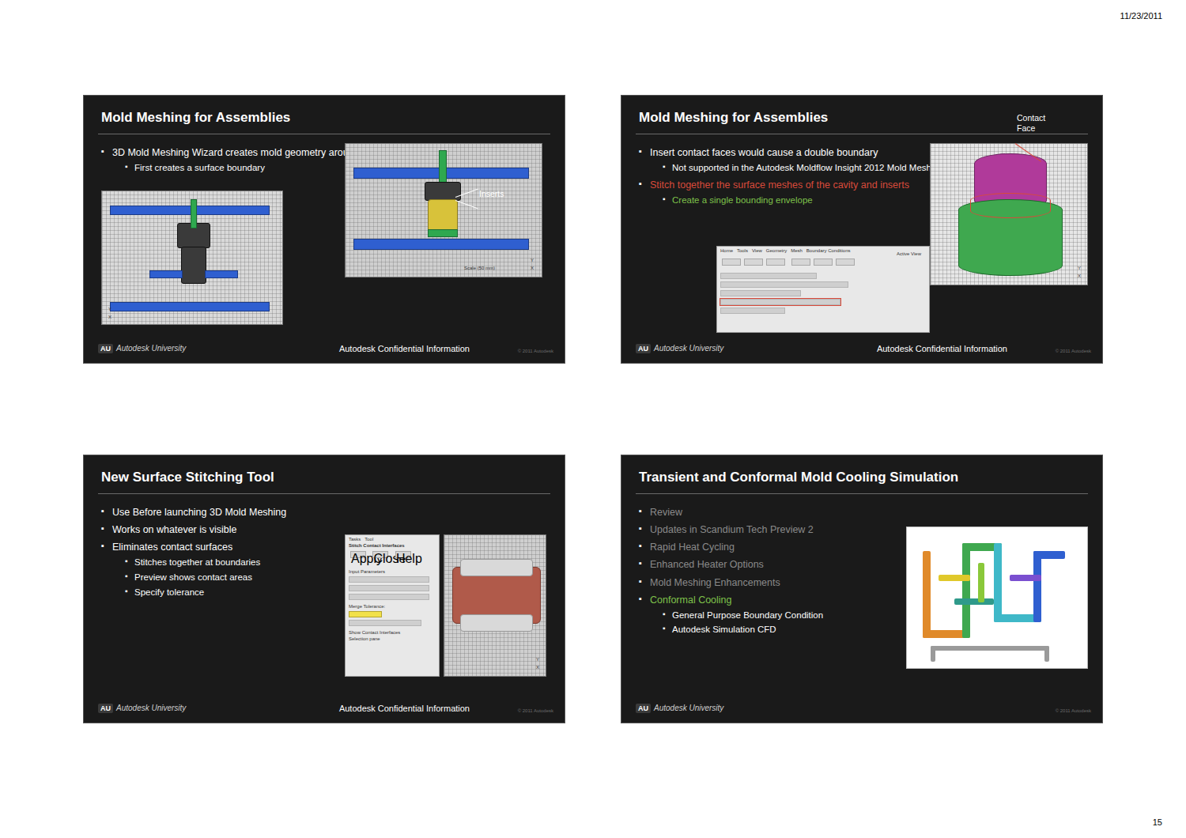11/23/2011
15
Mold Meshing for Assemblies
3D Mold Meshing Wizard creates mold geometry around part, channels and feed system
First creates a surface boundary
X
Y
Scale (50 mm)
X
Y
Inserts
AUAutodesk University
Autodesk Confidential Information
© 2011 Autodesk
Mold Meshing for Assemblies
Insert contact faces would cause a double boundary
Not supported in the Autodesk Moldflow Insight 2012 Mold Meshing Wizard
Stitch together the surface meshes of the cavity and inserts
Create a single bounding envelope
X
Y
Contact
Face
Home Tools View Geometry Mesh Boundary Conditions
Active View
AUAutodesk University
Autodesk Confidential Information
© 2011 Autodesk
New Surface Stitching Tool
Use Before launching 3D Mold Meshing
Works on whatever is visible
Eliminates contact surfaces
Stitches together at boundaries
Preview shows contact areas
Specify tolerance
Tasks Tool
Stitch Contact Interfaces
Apply Close Help
Input Parameters
Merge Tolerance:
Show Contact Interfaces
Selection pane
X
Y
AUAutodesk University
Autodesk Confidential Information
© 2011 Autodesk
Transient and Conformal Mold Cooling Simulation
Review
Updates in Scandium Tech Preview 2
Rapid Heat Cycling
Enhanced Heater Options
Mold Meshing Enhancements
Conformal Cooling
General Purpose Boundary Condition
Autodesk Simulation CFD
AUAutodesk University
© 2011 Autodesk